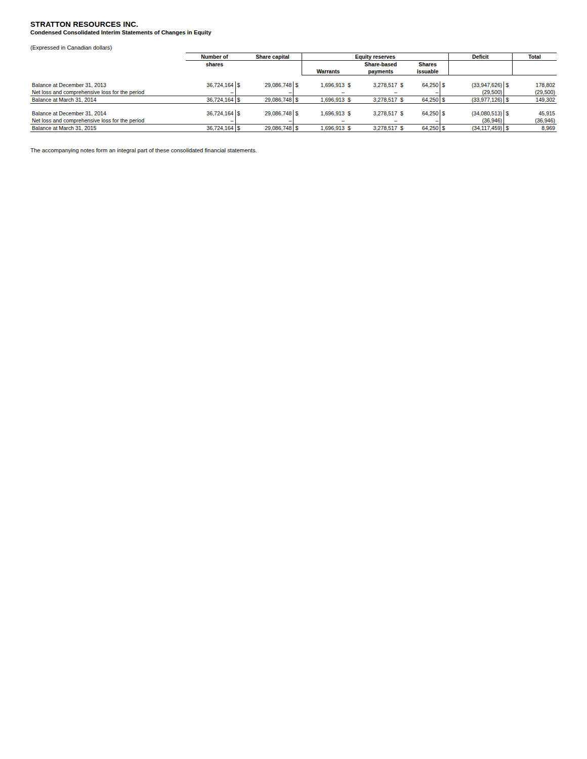STRATTON RESOURCES INC.
Condensed Consolidated Interim Statements of Changes in Equity
(Expressed in Canadian dollars)
| | Number of | Share capital | Equity reserves | Deficit | Total |
| --- | --- | --- | --- | --- | --- |
| | shares | | | Share-based | Shares | | |
| | | | Warrants | payments | issuable | | |
| Balance at December 31, 2013 | 36,724,164 | $ | 29,086,748 | $ | 1,696,913 | $ | 3,278,517 | $ | 64,250 | $ | (33,947,626) | $ | 178,802 |
| Net loss and comprehensive loss for the period | – | | – | | – | | – | | – | | (29,500) | | (29,500) |
| Balance at March 31, 2014 | 36,724,164 | $ | 29,086,748 | $ | 1,696,913 | $ | 3,278,517 | $ | 64,250 | $ | (33,977,126) | $ | 149,302 |
| Balance at December 31, 2014 | 36,724,164 | $ | 29,086,748 | $ | 1,696,913 | $ | 3,278,517 | $ | 64,250 | $ | (34,080,513) | $ | 45,915 |
| Net loss and comprehensive loss for the period | – | | – | | – | | – | | – | | (36,946) | | (36,946) |
| Balance at March 31, 2015 | 36,724,164 | $ | 29,086,748 | $ | 1,696,913 | $ | 3,278,517 | $ | 64,250 | $ | (34,117,459) | $ | 8,969 |
The accompanying notes form an integral part of these consolidated financial statements.